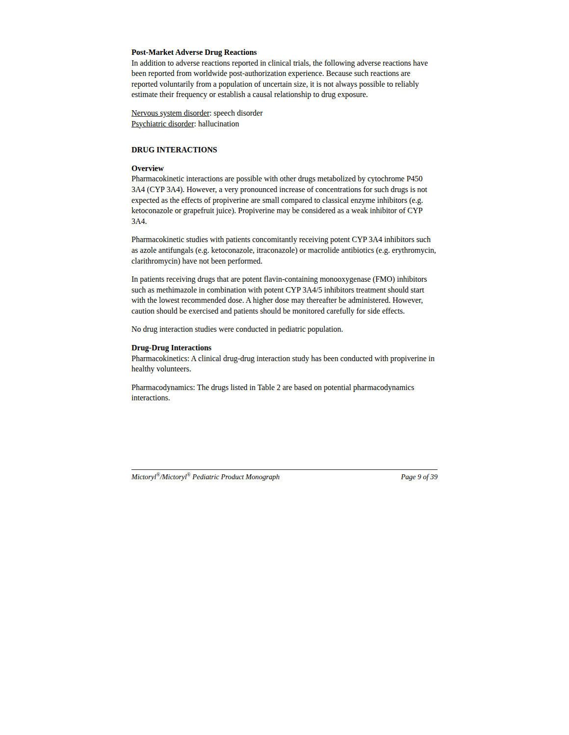Post-Market Adverse Drug Reactions
In addition to adverse reactions reported in clinical trials, the following adverse reactions have been reported from worldwide post-authorization experience. Because such reactions are reported voluntarily from a population of uncertain size, it is not always possible to reliably estimate their frequency or establish a causal relationship to drug exposure.
Nervous system disorder: speech disorder
Psychiatric disorder: hallucination
DRUG INTERACTIONS
Overview
Pharmacokinetic interactions are possible with other drugs metabolized by cytochrome P450 3A4 (CYP 3A4). However, a very pronounced increase of concentrations for such drugs is not expected as the effects of propiverine are small compared to classical enzyme inhibitors (e.g. ketoconazole or grapefruit juice). Propiverine may be considered as a weak inhibitor of CYP 3A4.
Pharmacokinetic studies with patients concomitantly receiving potent CYP 3A4 inhibitors such as azole antifungals (e.g. ketoconazole, itraconazole) or macrolide antibiotics (e.g. erythromycin, clarithromycin) have not been performed.
In patients receiving drugs that are potent flavin-containing monooxygenase (FMO) inhibitors such as methimazole in combination with potent CYP 3A4/5 inhibitors treatment should start with the lowest recommended dose. A higher dose may thereafter be administered. However, caution should be exercised and patients should be monitored carefully for side effects.
No drug interaction studies were conducted in pediatric population.
Drug-Drug Interactions
Pharmacokinetics: A clinical drug-drug interaction study has been conducted with propiverine in healthy volunteers.
Pharmacodynamics: The drugs listed in Table 2 are based on potential pharmacodynamics interactions.
Mictoryl®/Mictoryl® Pediatric Product Monograph
Page 9 of 39